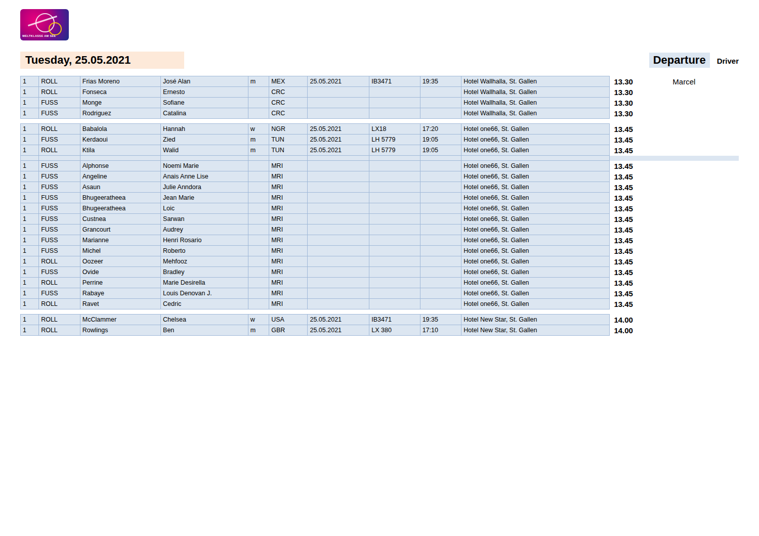Tuesday, 25.05.2021
Departure Driver
| 1 | ROLL | Frias Moreno | José Alan | m | MEX | 25.05.2021 | IB3471 | 19:35 | Hotel Wallhalla, St. Gallen | 13.30 | Marcel |
| 1 | ROLL | Fonseca | Ernesto | | CRC | | | | Hotel Wallhalla, St. Gallen | 13.30 | |
| 1 | FUSS | Monge | Sofiane | | CRC | | | | Hotel Wallhalla, St. Gallen | 13.30 | |
| 1 | FUSS | Rodriguez | Catalina | | CRC | | | | Hotel Wallhalla, St. Gallen | 13.30 | |
| 1 | ROLL | Babalola | Hannah | w | NGR | 25.05.2021 | LX18 | 17:20 | Hotel one66, St. Gallen | 13.45 | |
| 1 | FUSS | Kerdaoui | Zied | m | TUN | 25.05.2021 | LH 5779 | 19:05 | Hotel one66, St. Gallen | 13.45 | |
| 1 | ROLL | Ktila | Walid | m | TUN | 25.05.2021 | LH 5779 | 19:05 | Hotel one66, St. Gallen | 13.45 | |
| 1 | FUSS | Alphonse | Noemi Marie | | MRI | | | | Hotel one66, St. Gallen | 13.45 | |
| 1 | FUSS | Angeline | Anais Anne Lise | | MRI | | | | Hotel one66, St. Gallen | 13.45 | |
| 1 | FUSS | Asaun | Julie Anndora | | MRI | | | | Hotel one66, St. Gallen | 13.45 | |
| 1 | FUSS | Bhugeeratheea | Jean Marie | | MRI | | | | Hotel one66, St. Gallen | 13.45 | |
| 1 | FUSS | Bhugeeratheea | Loic | | MRI | | | | Hotel one66, St. Gallen | 13.45 | |
| 1 | FUSS | Custnea | Sarwan | | MRI | | | | Hotel one66, St. Gallen | 13.45 | |
| 1 | FUSS | Grancourt | Audrey | | MRI | | | | Hotel one66, St. Gallen | 13.45 | |
| 1 | FUSS | Marianne | Henri Rosario | | MRI | | | | Hotel one66, St. Gallen | 13.45 | |
| 1 | FUSS | Michel | Roberto | | MRI | | | | Hotel one66, St. Gallen | 13.45 | |
| 1 | ROLL | Oozeer | Mehfooz | | MRI | | | | Hotel one66, St. Gallen | 13.45 | |
| 1 | FUSS | Ovide | Bradley | | MRI | | | | Hotel one66, St. Gallen | 13.45 | |
| 1 | ROLL | Perrine | Marie Desirella | | MRI | | | | Hotel one66, St. Gallen | 13.45 | |
| 1 | FUSS | Rabaye | Louis Denovan J. | | MRI | | | | Hotel one66, St. Gallen | 13.45 | |
| 1 | ROLL | Ravet | Cedric | | MRI | | | | Hotel one66, St. Gallen | 13.45 | |
| 1 | ROLL | McClammer | Chelsea | w | USA | 25.05.2021 | IB3471 | 19:35 | Hotel New Star, St. Gallen | 14.00 | |
| 1 | ROLL | Rowlings | Ben | m | GBR | 25.05.2021 | LX 380 | 17:10 | Hotel New Star, St. Gallen | 14.00 | |